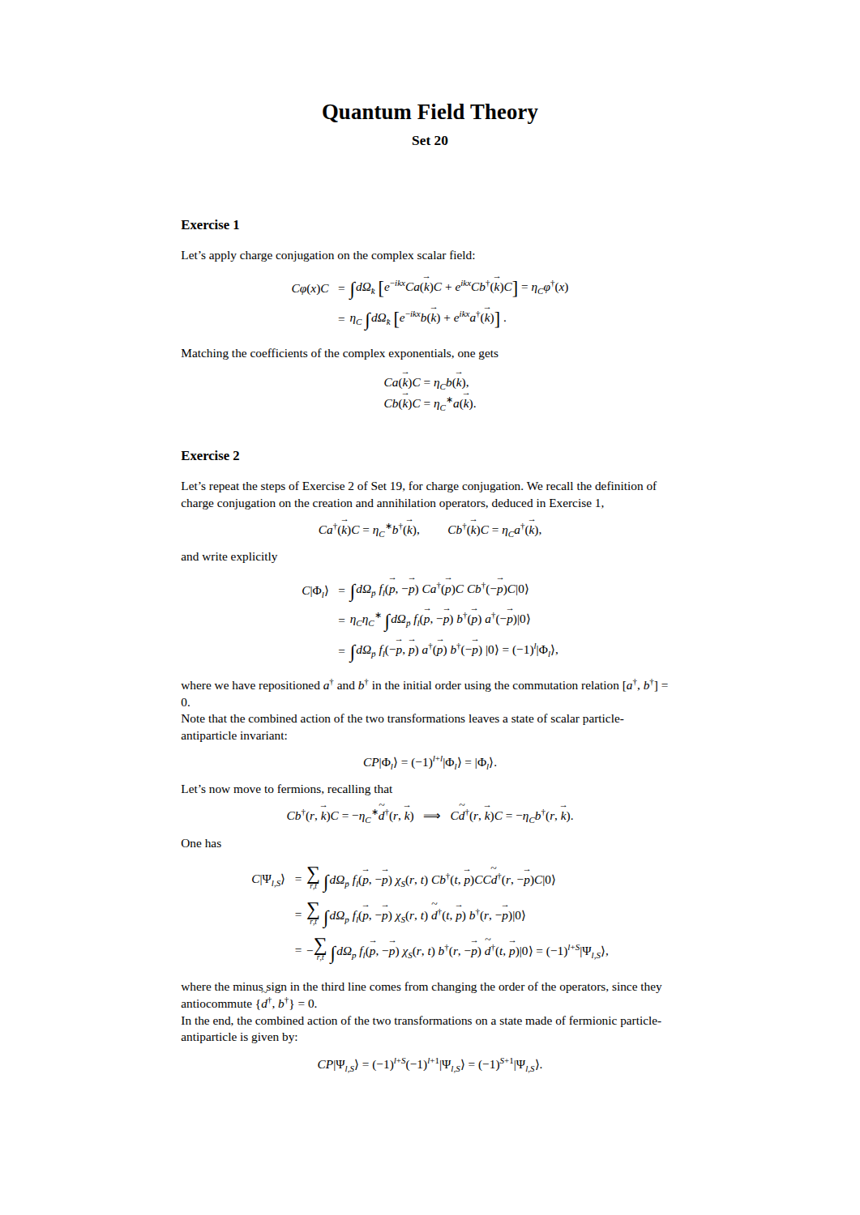Quantum Field Theory
Set 20
Exercise 1
Let’s apply charge conjugation on the complex scalar field:
Cφ(x)C
=
∫dΩk [e−ikxCa(k)C + eikxCb†(k)C] = ηCφ†(x)
=
ηC ∫dΩk [e−ikxb(k) + eikxa†(k)] .
Matching the coefficients of the complex exponentials, one gets
Ca(k)C = ηCb(k),
Cb(k)C = ηC∗a(k).
Exercise 2
Let’s repeat the steps of Exercise 2 of Set 19, for charge conjugation. We recall the definition of charge conjugation on the creation and annihilation operators, deduced in Exercise 1,
Ca†(k)C = ηC∗b†(k), Cb†(k)C = ηCa†(k),
and write explicitly
C|Φl⟩
=
∫dΩp fl(p, −p) Ca†(p)C Cb†(−p)C|0⟩
=
ηCηC∗ ∫dΩp fl(p, −p) b†(p) a†(−p)|0⟩
=
∫dΩp fl(−p, p) a†(p) b†(−p) |0⟩ = (−1)l|Φl⟩,
where we have repositioned a† and b† in the initial order using the commutation relation [a†, b†] = 0.
Note that the combined action of the two transformations leaves a state of scalar particle-antiparticle invariant:
CP|Φl⟩ = (−1)l+l|Φl⟩ = |Φl⟩.
Let’s now move to fermions, recalling that
Cb†(r, k)C = −ηC∗d†(r, k) ⟹ Cd†(r, k)C = −ηCb†(r, k).
One has
C|Ψl,S⟩
=
∑r,t ∫dΩp fl(p, −p) χS(r, t) Cb†(t, p)CC d†(r, −p)C|0⟩
=
∑r,t ∫dΩp fl(p, −p) χS(r, t) d†(t, p) b†(r, −p)|0⟩
=
−∑r,t ∫dΩp fl(p, −p) χS(r, t) b†(r, −p) d†(t, p)|0⟩ = (−1)l+S|Ψl,S⟩,
where the minus sign in the third line comes from changing the order of the operators, since they antiocommute {d†, b†} = 0.
In the end, the combined action of the two transformations on a state made of fermionic particle-antiparticle is given by:
CP|Ψl,S⟩ = (−1)l+S(−1)l+1|Ψl,S⟩ = (−1)S+1|Ψl,S⟩.